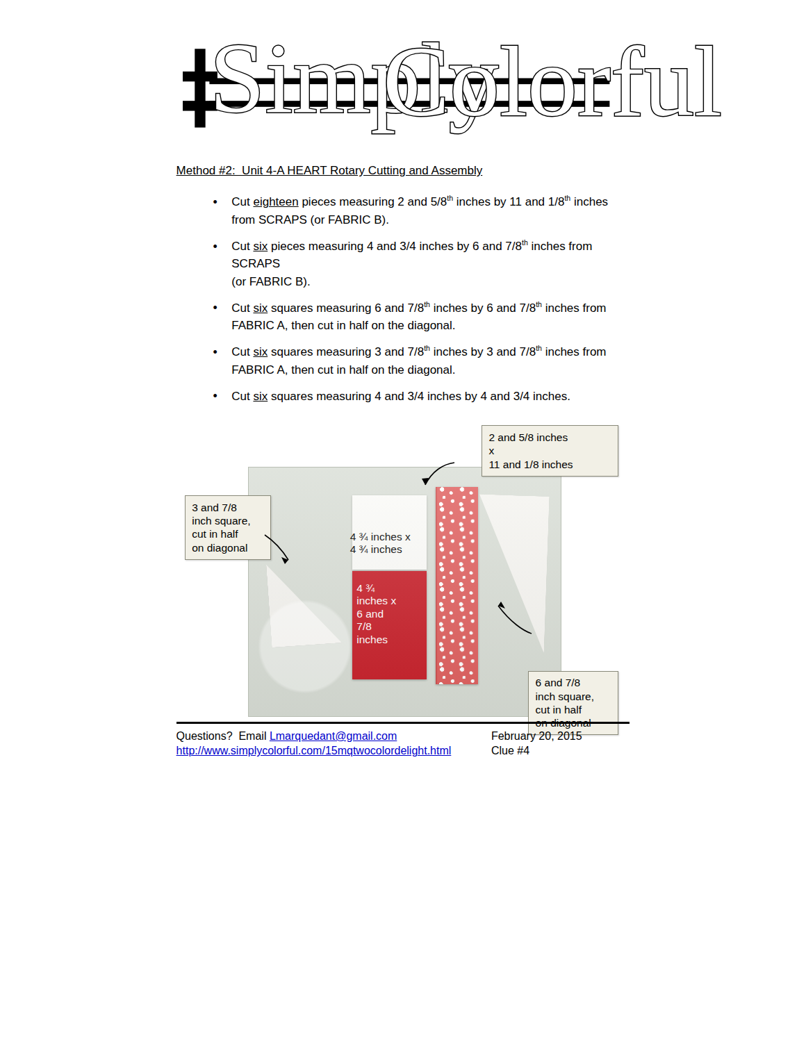Simply Colorful
Method #2: Unit 4-A HEART Rotary Cutting and Assembly
Cut eighteen pieces measuring 2 and 5/8th inches by 11 and 1/8th inches from SCRAPS (or FABRIC B).
Cut six pieces measuring 4 and 3/4 inches by 6 and 7/8th inches from SCRAPS
(or FABRIC B).
Cut six squares measuring 6 and 7/8th inches by 6 and 7/8th inches from FABRIC A, then cut in half on the diagonal.
Cut six squares measuring 3 and 7/8th inches by 3 and 7/8th inches from FABRIC A, then cut in half on the diagonal.
Cut six squares measuring 4 and 3/4 inches by 4 and 3/4 inches.
4 ¾ inches x
4 ¾ inches
4 ¾
inches x
6 and
7/8
inches
2 and 5/8 inches
x
11 and 1/8 inches
3 and 7/8
inch square,
cut in half
on diagonal
6 and 7/8
inch square,
cut in half
on diagonal
| Questions? Email Lmarquedant@gmail.com http://www.simplycolorful.com/15mqtwocolordelight.html | February 20, 2015 Clue #4 |